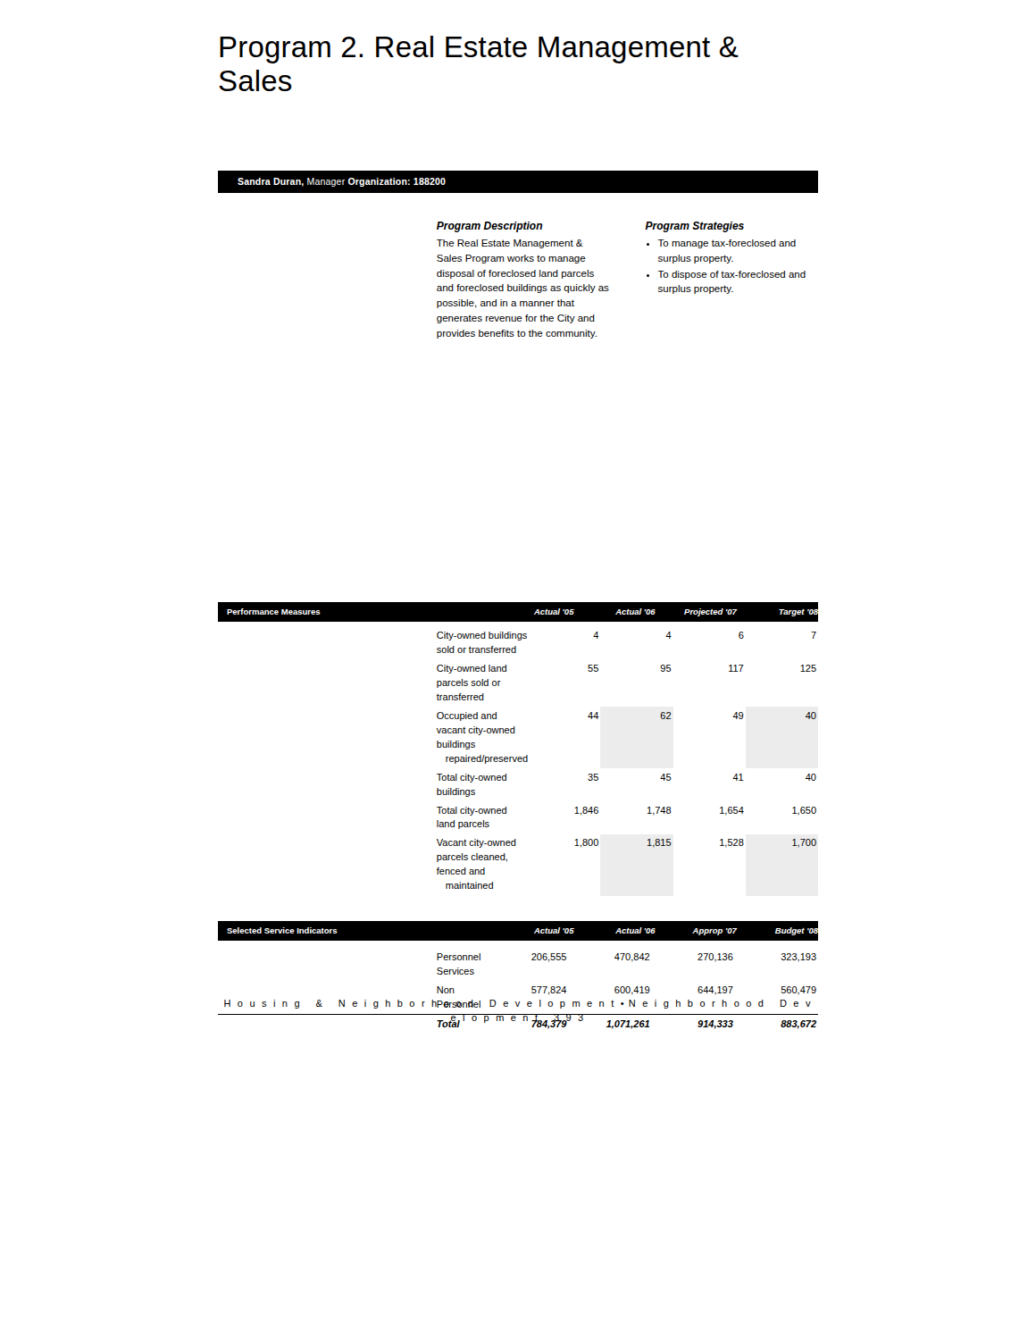Program 2. Real Estate Management & Sales
Sandra Duran, Manager Organization: 188200
Program Description
The Real Estate Management & Sales Program works to manage disposal of foreclosed land parcels and foreclosed buildings as quickly as possible, and in a manner that generates revenue for the City and provides benefits to the community.
Program Strategies
To manage tax-foreclosed and surplus property.
To dispose of tax-foreclosed and surplus property.
Performance Measures Actual '05 Actual '06 Projected '07 Target '08
| City-owned buildings sold or transferred | 4 | 4 | 6 | 7 |
| City-owned land parcels sold or transferred | 55 | 95 | 117 | 125 |
| Occupied and vacant city-owned buildings repaired/preserved | 44 | 62 | 49 | 40 |
| Total city-owned buildings | 35 | 45 | 41 | 40 |
| Total city-owned land parcels | 1,846 | 1,748 | 1,654 | 1,650 |
| Vacant city-owned parcels cleaned, fenced and maintained | 1,800 | 1,815 | 1,528 | 1,700 |
Selected Service Indicators Actual '05 Actual '06 Approp '07 Budget '08
| Personnel Services | 206,555 | 470,842 | 270,136 | 323,193 |
| Non Personnel | 577,824 | 600,419 | 644,197 | 560,479 |
| Total | 784,379 | 1,071,261 | 914,333 | 883,672 |
H o u s i n g & N e i g h b o r h o o d D e v e l o p m e n t • N e i g h b o r h o o d D e v e l o p m e n t 3 9 3